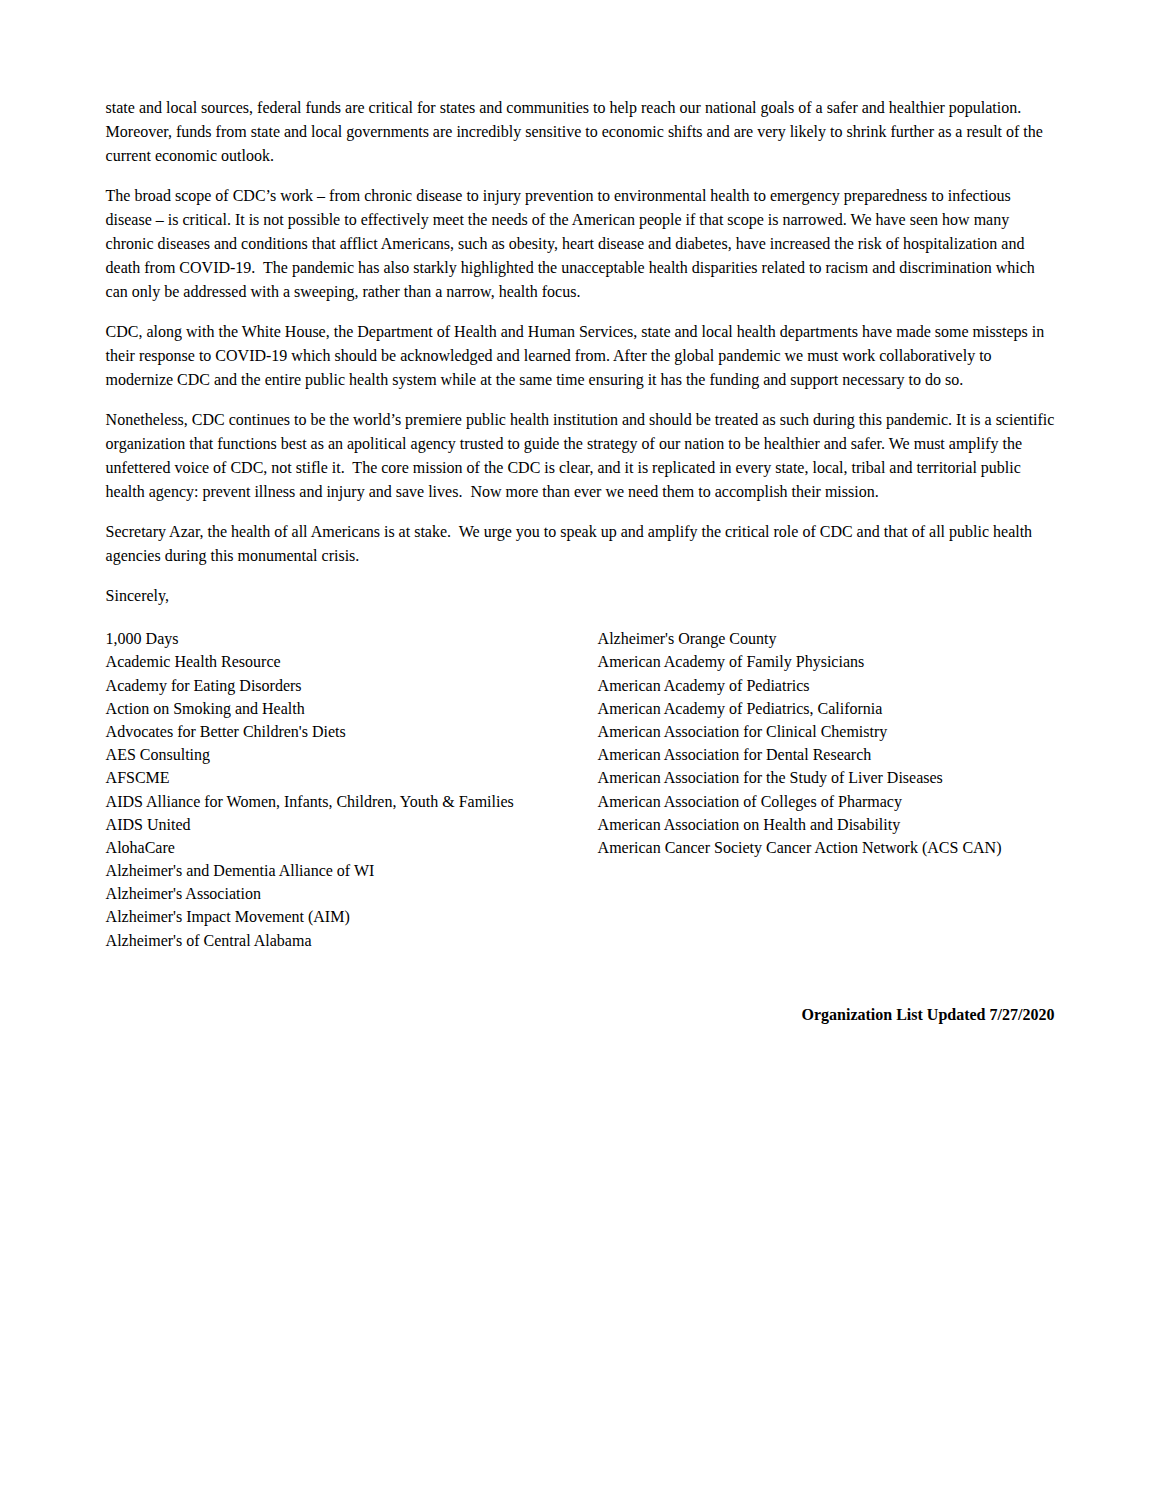state and local sources, federal funds are critical for states and communities to help reach our national goals of a safer and healthier population. Moreover, funds from state and local governments are incredibly sensitive to economic shifts and are very likely to shrink further as a result of the current economic outlook.
The broad scope of CDC’s work – from chronic disease to injury prevention to environmental health to emergency preparedness to infectious disease – is critical. It is not possible to effectively meet the needs of the American people if that scope is narrowed. We have seen how many chronic diseases and conditions that afflict Americans, such as obesity, heart disease and diabetes, have increased the risk of hospitalization and death from COVID-19. The pandemic has also starkly highlighted the unacceptable health disparities related to racism and discrimination which can only be addressed with a sweeping, rather than a narrow, health focus.
CDC, along with the White House, the Department of Health and Human Services, state and local health departments have made some missteps in their response to COVID-19 which should be acknowledged and learned from. After the global pandemic we must work collaboratively to modernize CDC and the entire public health system while at the same time ensuring it has the funding and support necessary to do so.
Nonetheless, CDC continues to be the world’s premiere public health institution and should be treated as such during this pandemic. It is a scientific organization that functions best as an apolitical agency trusted to guide the strategy of our nation to be healthier and safer. We must amplify the unfettered voice of CDC, not stifle it. The core mission of the CDC is clear, and it is replicated in every state, local, tribal and territorial public health agency: prevent illness and injury and save lives. Now more than ever we need them to accomplish their mission.
Secretary Azar, the health of all Americans is at stake. We urge you to speak up and amplify the critical role of CDC and that of all public health agencies during this monumental crisis.
Sincerely,
1,000 Days
Academic Health Resource
Academy for Eating Disorders
Action on Smoking and Health
Advocates for Better Children's Diets
AES Consulting
AFSCME
AIDS Alliance for Women, Infants, Children, Youth & Families
AIDS United
AlohaCare
Alzheimer's and Dementia Alliance of WI
Alzheimer's Association
Alzheimer's Impact Movement (AIM)
Alzheimer's of Central Alabama
Alzheimer's Orange County
American Academy of Family Physicians
American Academy of Pediatrics
American Academy of Pediatrics, California
American Association for Clinical Chemistry
American Association for Dental Research
American Association for the Study of Liver Diseases
American Association of Colleges of Pharmacy
American Association on Health and Disability
American Cancer Society Cancer Action Network (ACS CAN)
Organization List Updated 7/27/2020